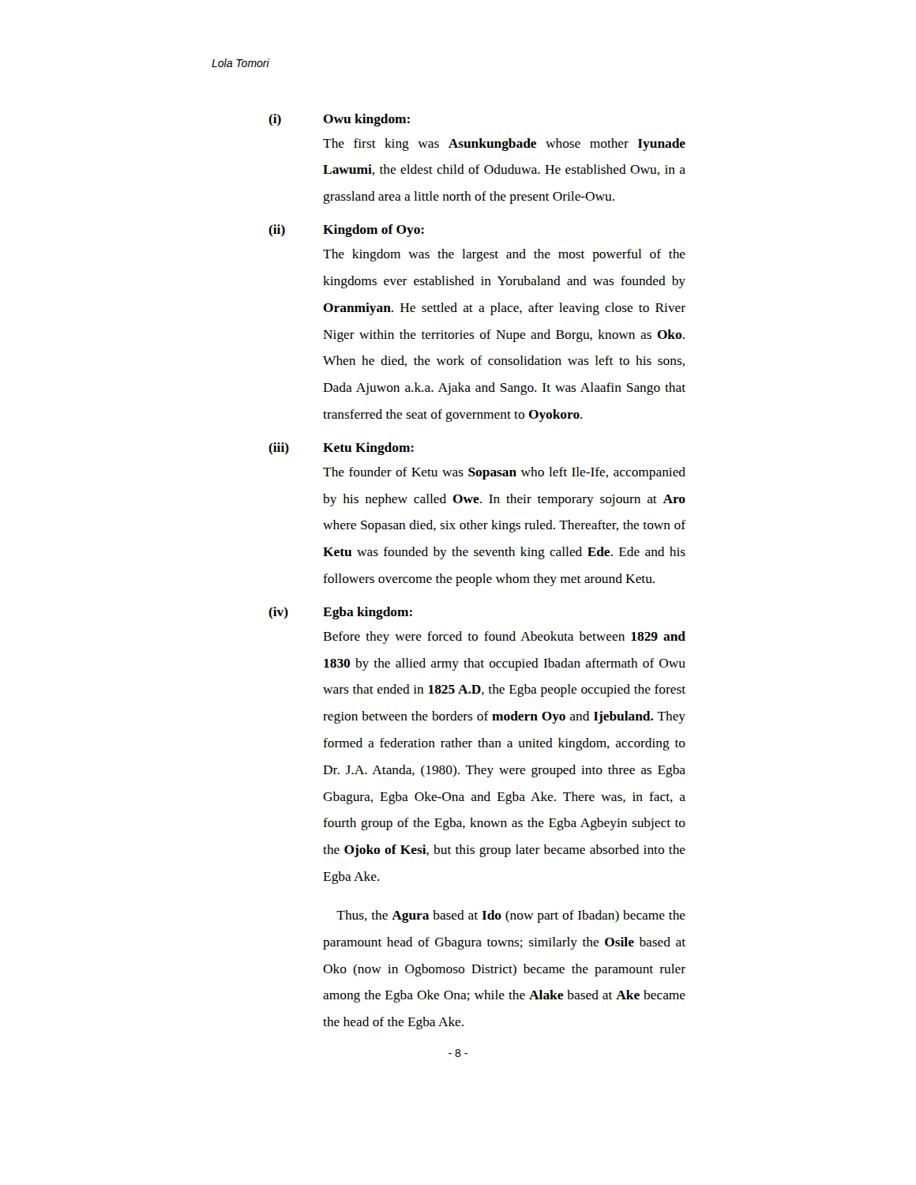Lola Tomori
(i) Owu kingdom:
The first king was Asunkungbade whose mother Iyunade Lawumi, the eldest child of Oduduwa. He established Owu, in a grassland area a little north of the present Orile-Owu.
(ii) Kingdom of Oyo:
The kingdom was the largest and the most powerful of the kingdoms ever established in Yorubaland and was founded by Oranmiyan. He settled at a place, after leaving close to River Niger within the territories of Nupe and Borgu, known as Oko. When he died, the work of consolidation was left to his sons, Dada Ajuwon a.k.a. Ajaka and Sango. It was Alaafin Sango that transferred the seat of government to Oyokoro.
(iii) Ketu Kingdom:
The founder of Ketu was Sopasan who left Ile-Ife, accompanied by his nephew called Owe. In their temporary sojourn at Aro where Sopasan died, six other kings ruled. Thereafter, the town of Ketu was founded by the seventh king called Ede. Ede and his followers overcome the people whom they met around Ketu.
(iv) Egba kingdom:
Before they were forced to found Abeokuta between 1829 and 1830 by the allied army that occupied Ibadan aftermath of Owu wars that ended in 1825 A.D, the Egba people occupied the forest region between the borders of modern Oyo and Ijebuland. They formed a federation rather than a united kingdom, according to Dr. J.A. Atanda, (1980). They were grouped into three as Egba Gbagura, Egba Oke-Ona and Egba Ake. There was, in fact, a fourth group of the Egba, known as the Egba Agbeyin subject to the Ojoko of Kesi, but this group later became absorbed into the Egba Ake.
Thus, the Agura based at Ido (now part of Ibadan) became the paramount head of Gbagura towns; similarly the Osile based at Oko (now in Ogbomoso District) became the paramount ruler among the Egba Oke Ona; while the Alake based at Ake became the head of the Egba Ake.
- 8 -